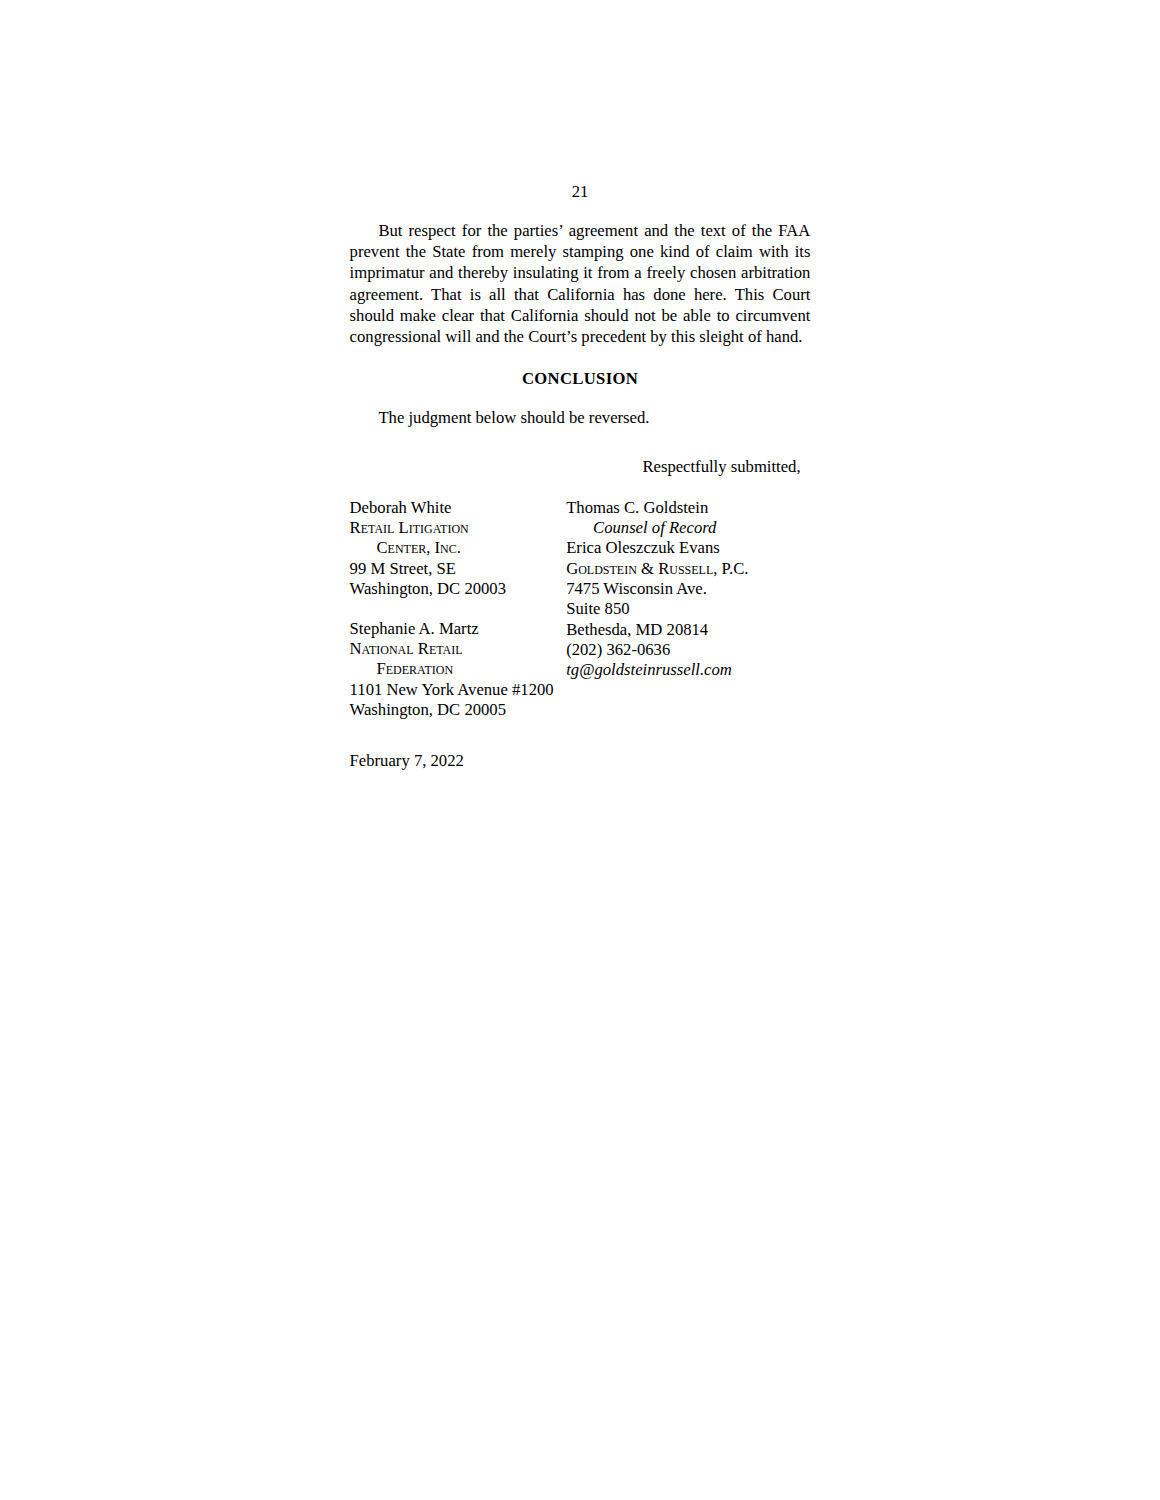21
But respect for the parties’ agreement and the text of the FAA prevent the State from merely stamping one kind of claim with its imprimatur and thereby insulating it from a freely chosen arbitration agreement. That is all that California has done here. This Court should make clear that California should not be able to circumvent congressional will and the Court’s precedent by this sleight of hand.
CONCLUSION
The judgment below should be reversed.
Respectfully submitted,
| Deborah White Retail Litigation Center, Inc. 99 M Street, SE Washington, DC 20003 Stephanie A. Martz National Retail Federation 1101 New York Avenue #1200 Washington, DC 20005 | Thomas C. Goldstein Counsel of Record Erica Oleszczuk Evans Goldstein & Russell, P.C. 7475 Wisconsin Ave. Suite 850 Bethesda, MD 20814 (202) 362-0636 tg@goldsteinrussell.com |
February 7, 2022